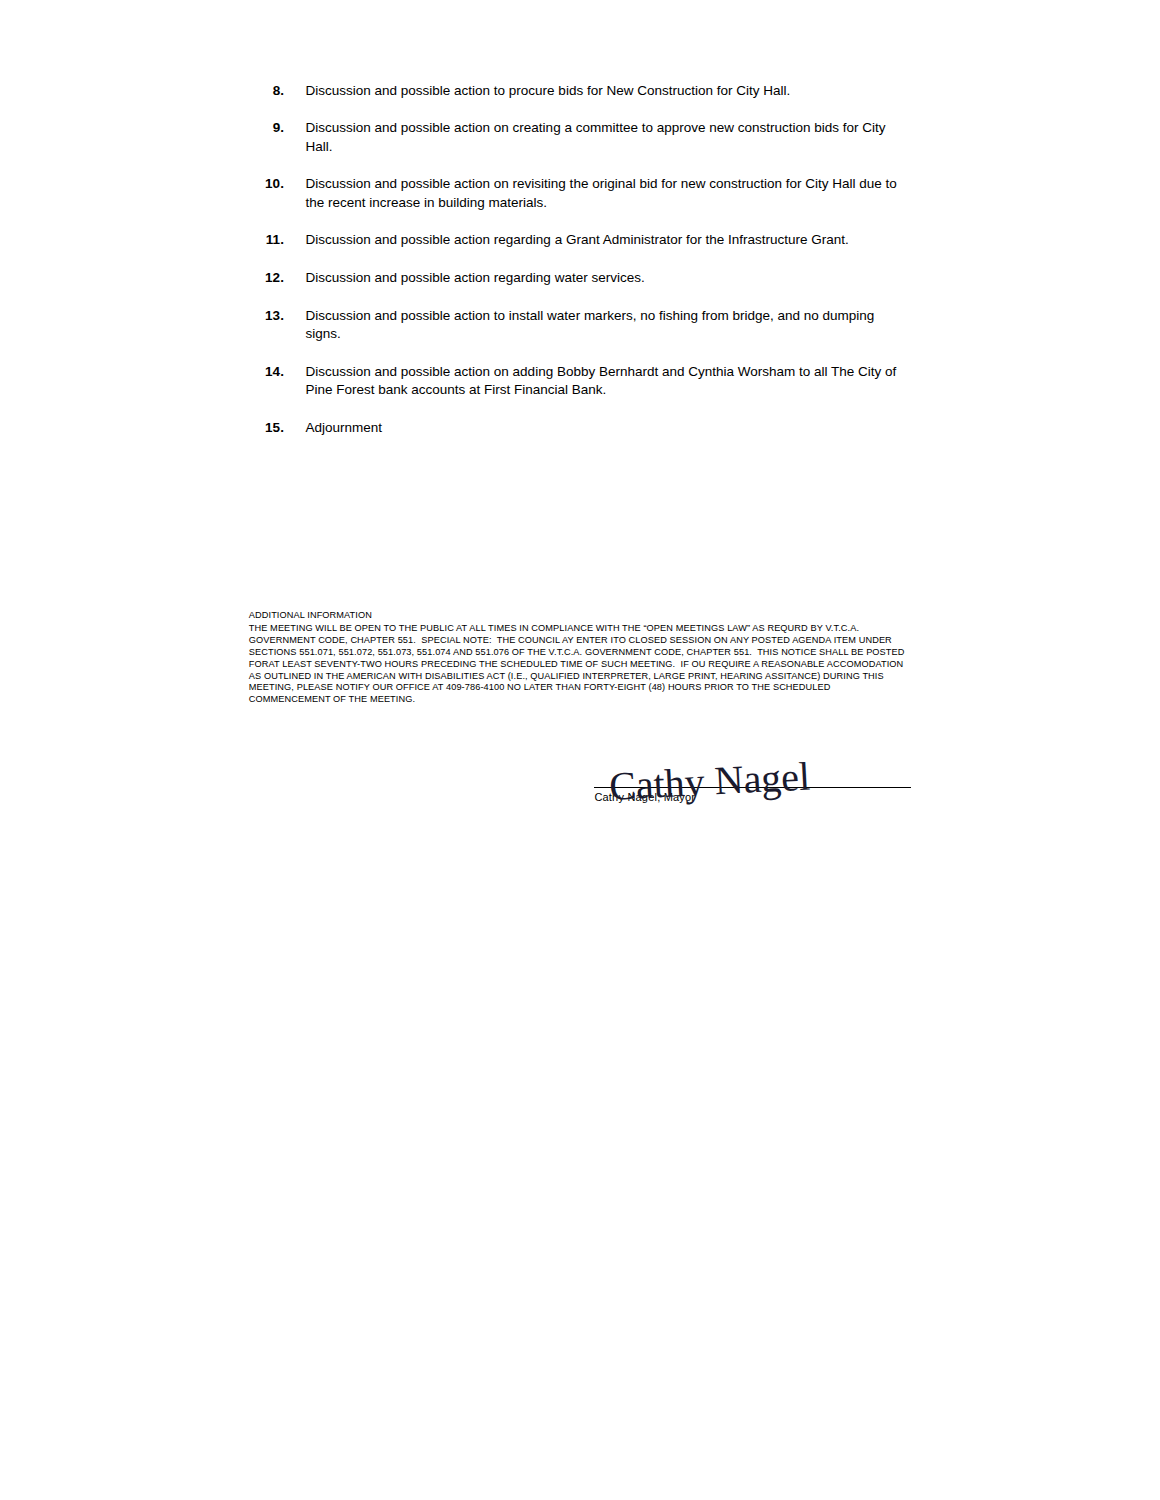8. Discussion and possible action to procure bids for New Construction for City Hall.
9. Discussion and possible action on creating a committee to approve new construction bids for City Hall.
10. Discussion and possible action on revisiting the original bid for new construction for City Hall due to the recent increase in building materials.
11. Discussion and possible action regarding a Grant Administrator for the Infrastructure Grant.
12. Discussion and possible action regarding water services.
13. Discussion and possible action to install water markers, no fishing from bridge, and no dumping signs.
14. Discussion and possible action on adding Bobby Bernhardt and Cynthia Worsham to all The City of Pine Forest bank accounts at First Financial Bank.
15. Adjournment
Additional Information
The meeting will be open to the public at all times in compliance with the “Open Meetings Law” as requrd by V.T.C.A. Government Code, Chapter 551. Special Note: The Council ay enter ito closed session on any posted agenda item under Sections 551.071, 551.072, 551.073, 551.074 and 551.076 of the V.T.C.A. Government Code, Chapter 551. This notice shall be posted forat least seventy-two hours preceding the scheduled time of such meeting. If ou require a reasonable accomodation as outlined in the American with Disabilities Act (i.e., qualified interpreter, large print, hearing assitance) during this meeting, please notify our office at 409-786-4100 no later than forty-eight (48) hours prior to the scheduled commencement of the meeting.
Cathy Nagel
Cathy Nagel, Mayor